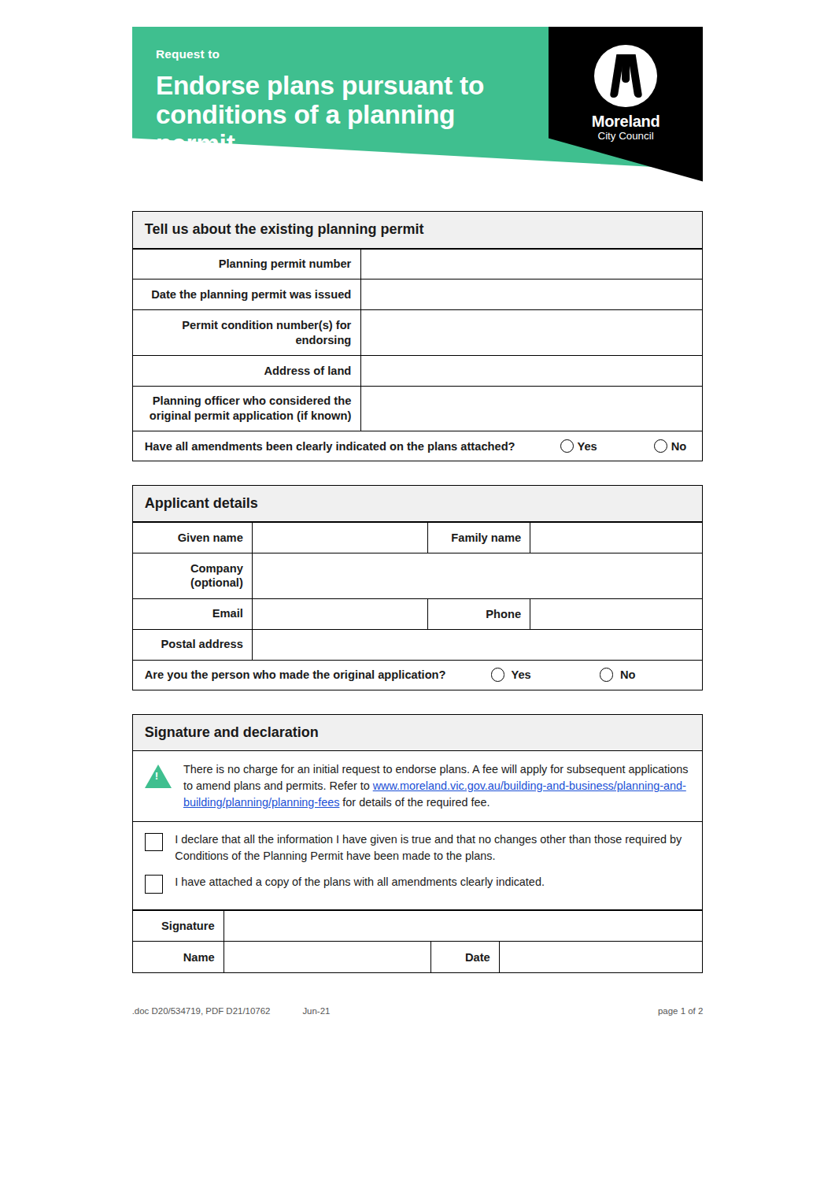Moreland
City Council
Request to
Endorse plans pursuant to conditions of a planning permit
Tell us about the existing planning permit
| Planning permit number | |
| Date the planning permit was issued | |
| Permit condition number(s) for endorsing | |
| Address of land | |
| Planning officer who considered the original permit application (if known) | |
| Have all amendments been clearly indicated on the plans attached? Yes No |
Applicant details
| Given name | | Family name | |
| Company (optional) | |
| Email | | Phone | |
| Postal address | |
| Are you the person who made the original application? Yes No |
Signature and declaration
!
There is no charge for an initial request to endorse plans. A fee will apply for subsequent applications to amend plans and permits. Refer to www.moreland.vic.gov.au/building-and-business/planning-and-building/planning/planning-fees for details of the required fee.
I declare that all the information I have given is true and that no changes other than those required by Conditions of the Planning Permit have been made to the plans.
I have attached a copy of the plans with all amendments clearly indicated.
| Signature | |
| Name | | Date | |
.doc D20/534719, PDF D21/10762 Jun-21
page 1 of 2